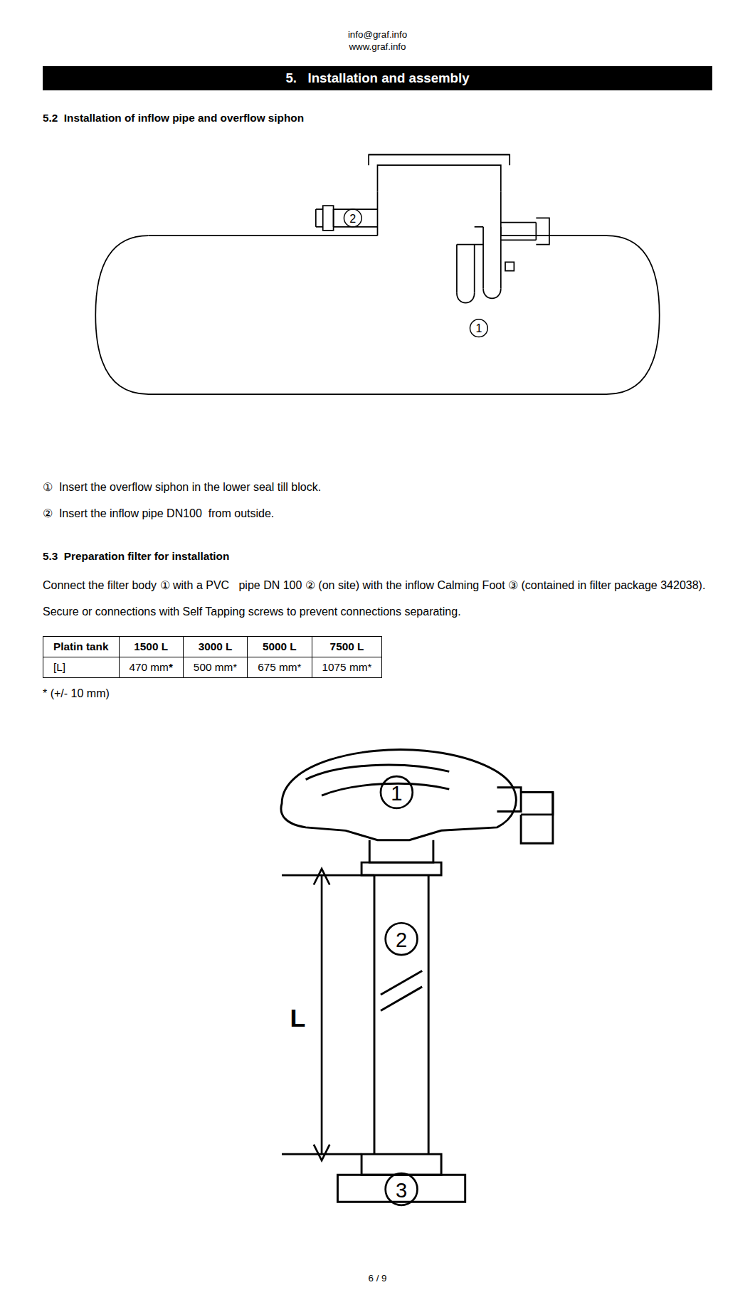info@graf.info
www.graf.info
5. Installation and assembly
5.2 Installation of inflow pipe and overflow siphon
2 1
① Insert the overflow siphon in the lower seal till block.
② Insert the inflow pipe DN100 from outside.
5.3 Preparation filter for installation
Connect the filter body ① with a PVC pipe DN 100 ② (on site) with the inflow Calming Foot ③ (contained in filter package 342038).
Secure or connections with Self Tapping screws to prevent connections separating.
| Platin tank | 1500 L | 3000 L | 5000 L | 7500 L |
| --- | --- | --- | --- | --- |
| [L] | 470 mm * | 500 mm* | 675 mm* | 1075 mm* |
* (+/- 10 mm)
L 1 2 3
6 / 9